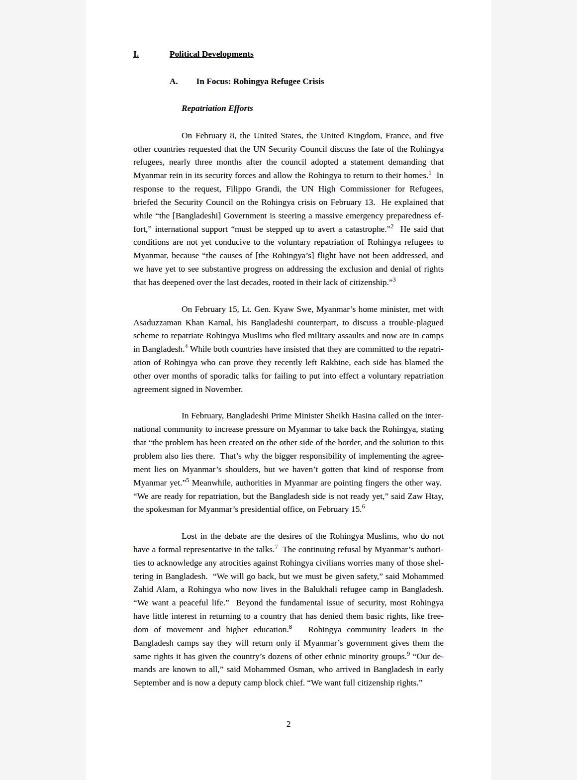I. Political Developments
A. In Focus: Rohingya Refugee Crisis
Repatriation Efforts
On February 8, the United States, the United Kingdom, France, and five other countries requested that the UN Security Council discuss the fate of the Rohingya refugees, nearly three months after the council adopted a statement demanding that Myanmar rein in its security forces and allow the Rohingya to return to their homes.1 In response to the request, Filippo Grandi, the UN High Commissioner for Refugees, briefed the Security Council on the Rohingya crisis on February 13. He explained that while “the [Bangladeshi] Government is steering a massive emergency preparedness effort,” international support “must be stepped up to avert a catastrophe.”2 He said that conditions are not yet conducive to the voluntary repatriation of Rohingya refugees to Myanmar, because “the causes of [the Rohingya’s] flight have not been addressed, and we have yet to see substantive progress on addressing the exclusion and denial of rights that has deepened over the last decades, rooted in their lack of citizenship.”3
On February 15, Lt. Gen. Kyaw Swe, Myanmar’s home minister, met with Asaduzzaman Khan Kamal, his Bangladeshi counterpart, to discuss a trouble-plagued scheme to repatriate Rohingya Muslims who fled military assaults and now are in camps in Bangladesh.4 While both countries have insisted that they are committed to the repatriation of Rohingya who can prove they recently left Rakhine, each side has blamed the other over months of sporadic talks for failing to put into effect a voluntary repatriation agreement signed in November.
In February, Bangladeshi Prime Minister Sheikh Hasina called on the international community to increase pressure on Myanmar to take back the Rohingya, stating that “the problem has been created on the other side of the border, and the solution to this problem also lies there. That’s why the bigger responsibility of implementing the agreement lies on Myanmar’s shoulders, but we haven’t gotten that kind of response from Myanmar yet.”5 Meanwhile, authorities in Myanmar are pointing fingers the other way. “We are ready for repatriation, but the Bangladesh side is not ready yet,” said Zaw Htay, the spokesman for Myanmar’s presidential office, on February 15.6
Lost in the debate are the desires of the Rohingya Muslims, who do not have a formal representative in the talks.7 The continuing refusal by Myanmar’s authorities to acknowledge any atrocities against Rohingya civilians worries many of those sheltering in Bangladesh. “We will go back, but we must be given safety,” said Mohammed Zahid Alam, a Rohingya who now lives in the Balukhali refugee camp in Bangladesh. “We want a peaceful life.” Beyond the fundamental issue of security, most Rohingya have little interest in returning to a country that has denied them basic rights, like freedom of movement and higher education.8 Rohingya community leaders in the Bangladesh camps say they will return only if Myanmar’s government gives them the same rights it has given the country’s dozens of other ethnic minority groups.9 “Our demands are known to all,” said Mohammed Osman, who arrived in Bangladesh in early September and is now a deputy camp block chief. “We want full citizenship rights.”
2